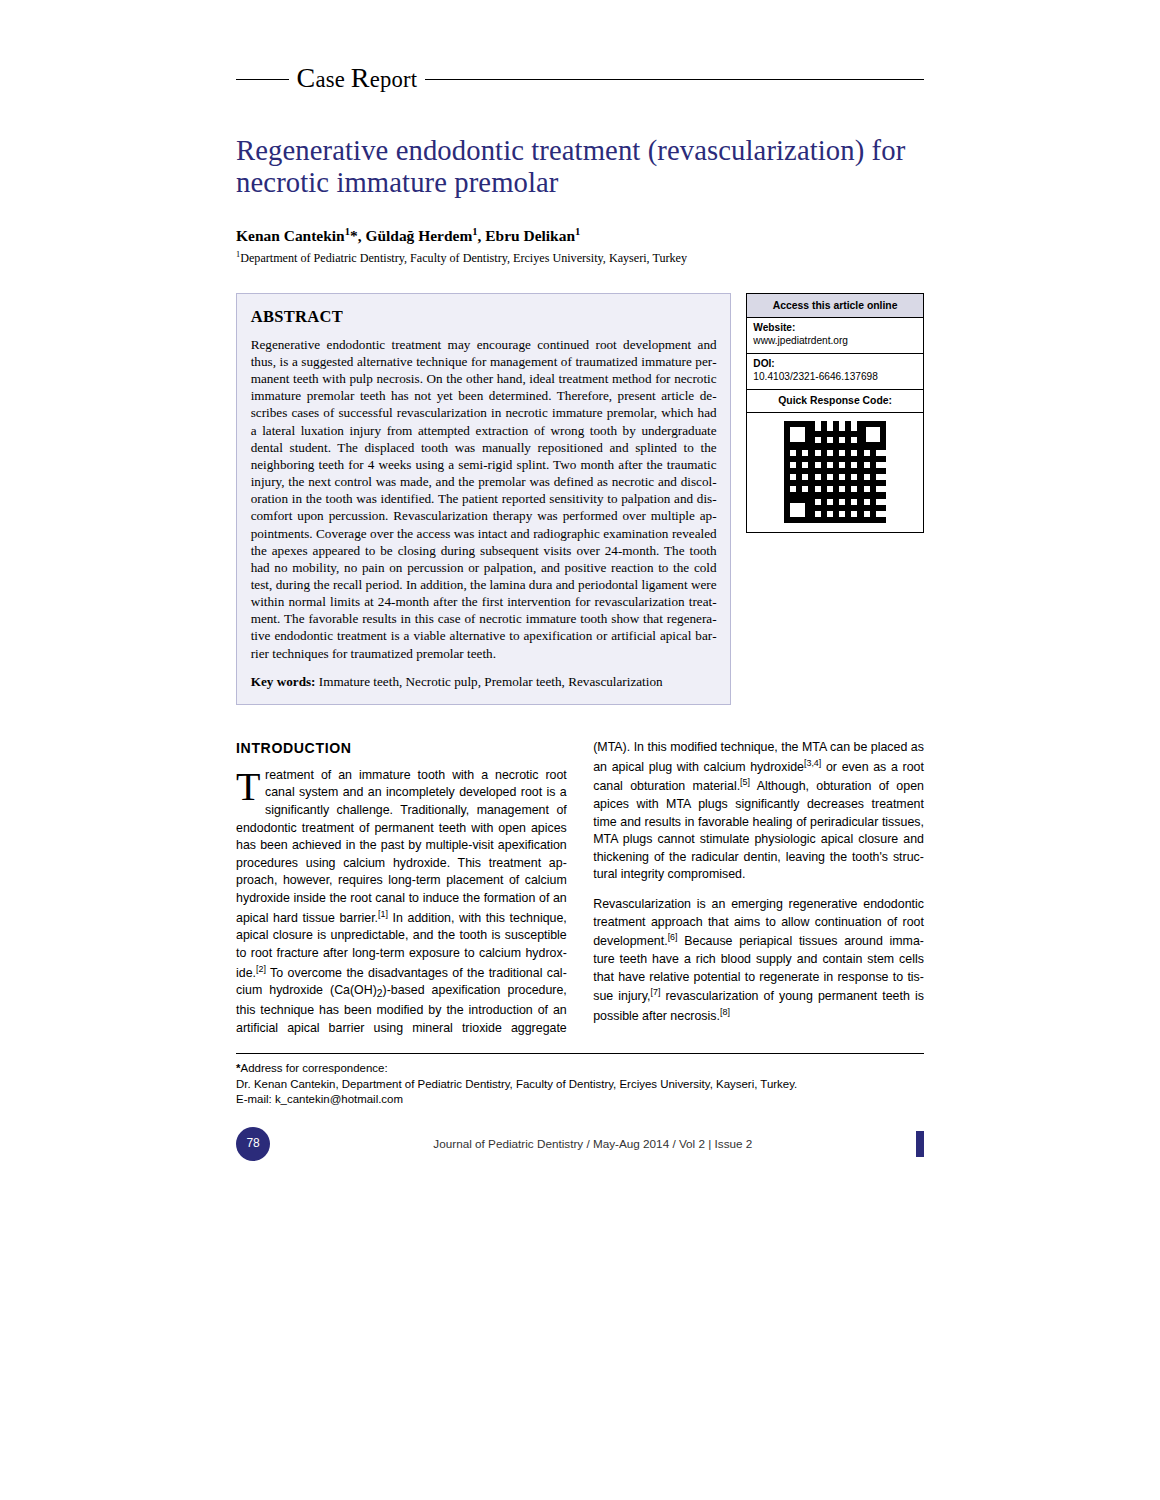Case Report
Regenerative endodontic treatment (revascularization) for necrotic immature premolar
Kenan Cantekin1*, Güldağ Herdem1, Ebru Delikan1
1Department of Pediatric Dentistry, Faculty of Dentistry, Erciyes University, Kayseri, Turkey
ABSTRACT
Regenerative endodontic treatment may encourage continued root development and thus, is a suggested alternative technique for management of traumatized immature permanent teeth with pulp necrosis. On the other hand, ideal treatment method for necrotic immature premolar teeth has not yet been determined. Therefore, present article describes cases of successful revascularization in necrotic immature premolar, which had a lateral luxation injury from attempted extraction of wrong tooth by undergraduate dental student. The displaced tooth was manually repositioned and splinted to the neighboring teeth for 4 weeks using a semi-rigid splint. Two month after the traumatic injury, the next control was made, and the premolar was defined as necrotic and discoloration in the tooth was identified. The patient reported sensitivity to palpation and discomfort upon percussion. Revascularization therapy was performed over multiple appointments. Coverage over the access was intact and radiographic examination revealed the apexes appeared to be closing during subsequent visits over 24-month. The tooth had no mobility, no pain on percussion or palpation, and positive reaction to the cold test, during the recall period. In addition, the lamina dura and periodontal ligament were within normal limits at 24-month after the first intervention for revascularization treatment. The favorable results in this case of necrotic immature tooth show that regenerative endodontic treatment is a viable alternative to apexification or artificial apical barrier techniques for traumatized premolar teeth.
Key words: Immature teeth, Necrotic pulp, Premolar teeth, Revascularization
Access this article online
Website: www.jpediatrdent.org
DOI: 10.4103/2321-6646.137698
Quick Response Code:
INTRODUCTION
Treatment of an immature tooth with a necrotic root canal system and an incompletely developed root is a significantly challenge. Traditionally, management of endodontic treatment of permanent teeth with open apices has been achieved in the past by multiple-visit apexification procedures using calcium hydroxide. This treatment approach, however, requires long-term placement of calcium hydroxide inside the root canal to induce the formation of an apical hard tissue barrier.[1] In addition, with this technique, apical closure is unpredictable, and the tooth is susceptible to root fracture after long-term exposure to calcium hydroxide.[2] To overcome the disadvantages of the traditional calcium hydroxide (Ca(OH)2)-based apexification procedure, this technique has been modified by the introduction of an artificial apical barrier using mineral trioxide aggregate (MTA). In this modified technique, the MTA can be placed as an apical plug with calcium hydroxide[3,4] or even as a root canal obturation material.[5] Although, obturation of open apices with MTA plugs significantly decreases treatment time and results in favorable healing of periradicular tissues, MTA plugs cannot stimulate physiologic apical closure and thickening of the radicular dentin, leaving the tooth's structural integrity compromised.
Revascularization is an emerging regenerative endodontic treatment approach that aims to allow continuation of root development.[6] Because periapical tissues around immature teeth have a rich blood supply and contain stem cells that have relative potential to regenerate in response to tissue injury,[7] revascularization of young permanent teeth is possible after necrosis.[8]
*Address for correspondence:
Dr. Kenan Cantekin, Department of Pediatric Dentistry, Faculty of Dentistry, Erciyes University, Kayseri, Turkey.
E-mail: k_cantekin@hotmail.com
78
Journal of Pediatric Dentistry / May-Aug 2014 / Vol 2 | Issue 2